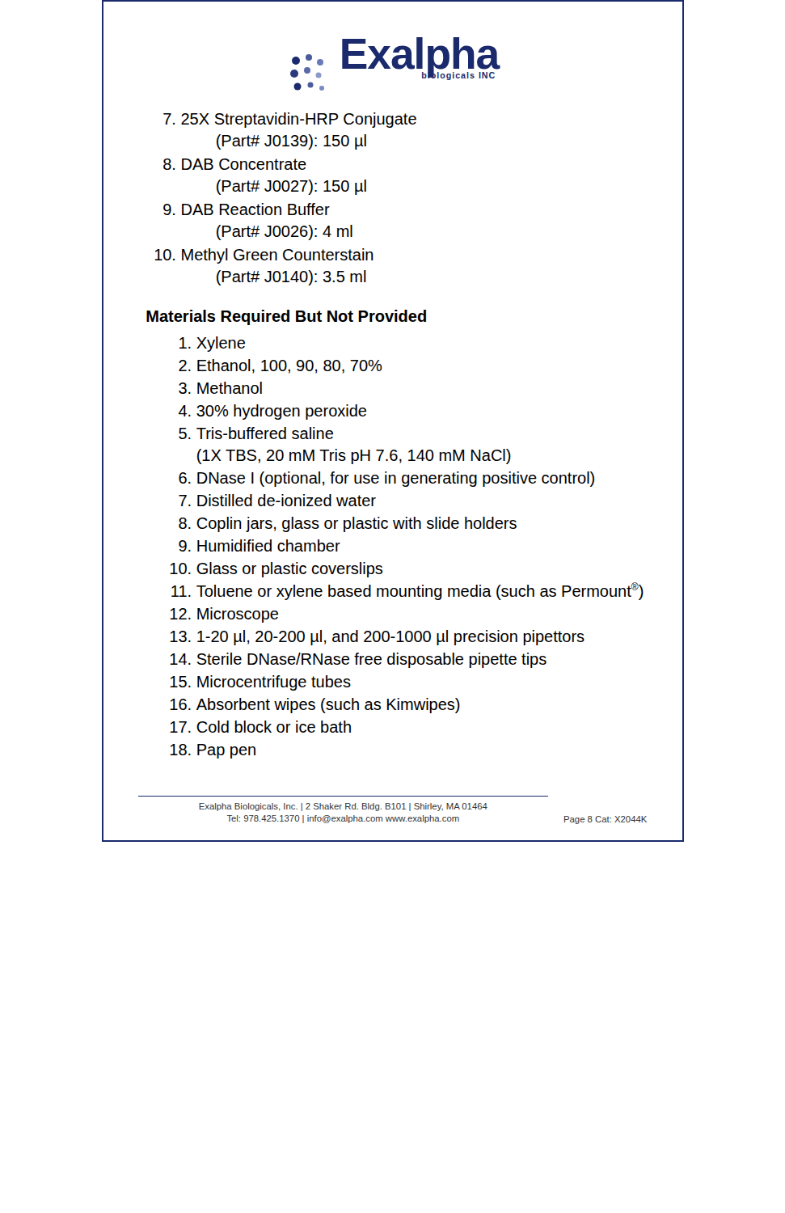Exalphabiologicals INC
25X Streptavidin-HRP Conjugate (Part# J0139): 150 µl
DAB Concentrate (Part# J0027): 150 µl
DAB Reaction Buffer (Part# J0026): 4 ml
Methyl Green Counterstain (Part# J0140): 3.5 ml
Materials Required But Not Provided
Xylene
Ethanol, 100, 90, 80, 70%
Methanol
30% hydrogen peroxide
Tris-buffered saline (1X TBS, 20 mM Tris pH 7.6, 140 mM NaCl)
DNase I (optional, for use in generating positive control)
Distilled de-ionized water
Coplin jars, glass or plastic with slide holders
Humidified chamber
Glass or plastic coverslips
Toluene or xylene based mounting media (such as Permount®)
Microscope
1-20 µl, 20-200 µl, and 200-1000 µl precision pipettors
Sterile DNase/RNase free disposable pipette tips
Microcentrifuge tubes
Absorbent wipes (such as Kimwipes)
Cold block or ice bath
Pap pen
Exalpha Biologicals, Inc. | 2 Shaker Rd. Bldg. B101 | Shirley, MA 01464
Tel: 978.425.1370 | info@exalpha.com www.exalpha.com
Page 8 Cat: X2044K